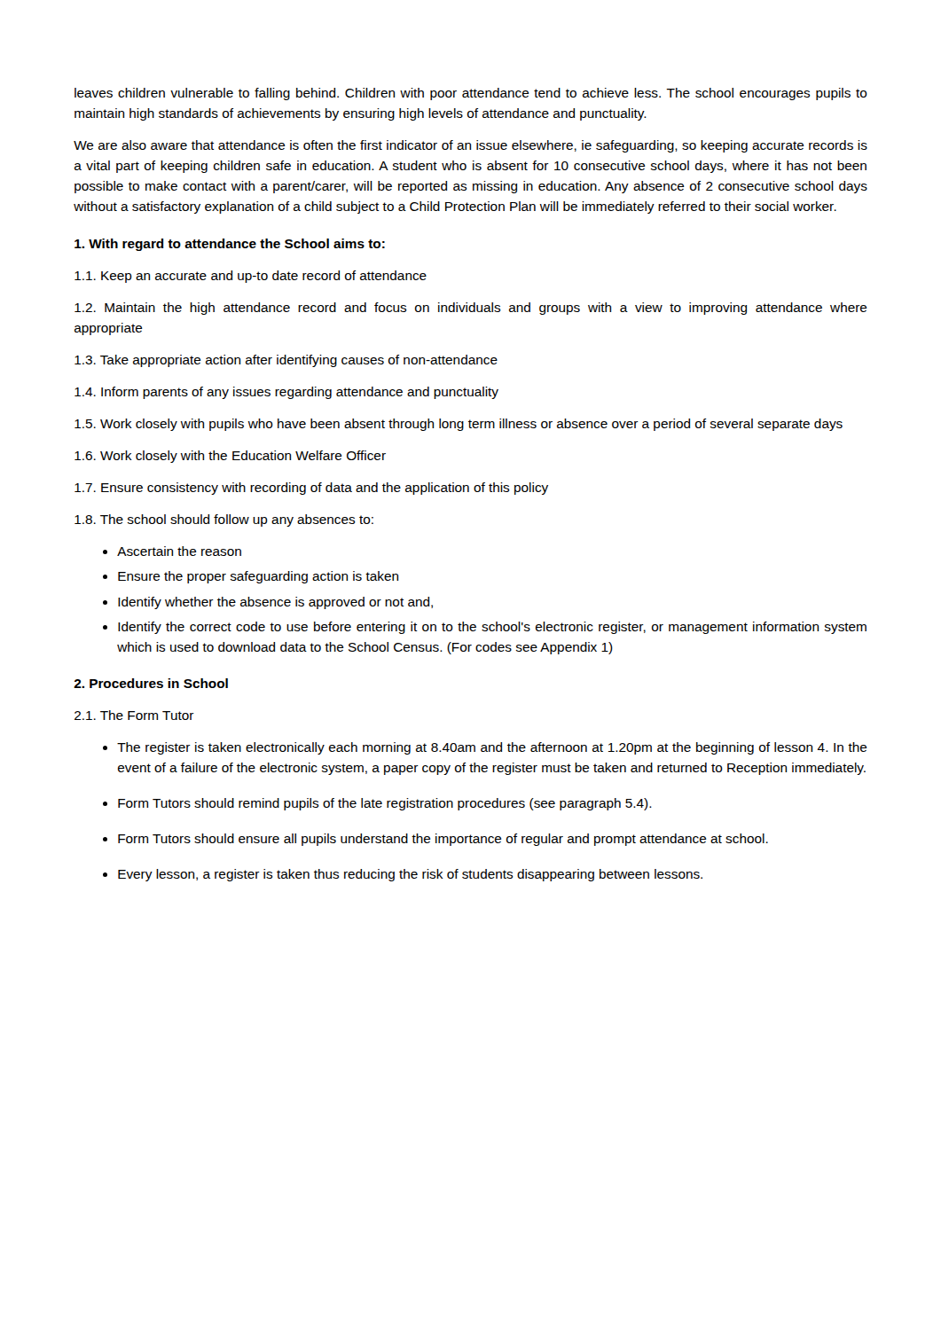leaves children vulnerable to falling behind. Children with poor attendance tend to achieve less. The school encourages pupils to maintain high standards of achievements by ensuring high levels of attendance and punctuality.
We are also aware that attendance is often the first indicator of an issue elsewhere, ie safeguarding, so keeping accurate records is a vital part of keeping children safe in education. A student who is absent for 10 consecutive school days, where it has not been possible to make contact with a parent/carer, will be reported as missing in education. Any absence of 2 consecutive school days without a satisfactory explanation of a child subject to a Child Protection Plan will be immediately referred to their social worker.
1. With regard to attendance the School aims to:
1.1. Keep an accurate and up-to date record of attendance
1.2. Maintain the high attendance record and focus on individuals and groups with a view to improving attendance where appropriate
1.3. Take appropriate action after identifying causes of non-attendance
1.4. Inform parents of any issues regarding attendance and punctuality
1.5. Work closely with pupils who have been absent through long term illness or absence over a period of several separate days
1.6. Work closely with the Education Welfare Officer
1.7. Ensure consistency with recording of data and the application of this policy
1.8. The school should follow up any absences to:
Ascertain the reason
Ensure the proper safeguarding action is taken
Identify whether the absence is approved or not and,
Identify the correct code to use before entering it on to the school's electronic register, or management information system which is used to download data to the School Census. (For codes see Appendix 1)
2. Procedures in School
2.1. The Form Tutor
The register is taken electronically each morning at 8.40am and the afternoon at 1.20pm at the beginning of lesson 4. In the event of a failure of the electronic system, a paper copy of the register must be taken and returned to Reception immediately.
Form Tutors should remind pupils of the late registration procedures (see paragraph 5.4).
Form Tutors should ensure all pupils understand the importance of regular and prompt attendance at school.
Every lesson, a register is taken thus reducing the risk of students disappearing between lessons.